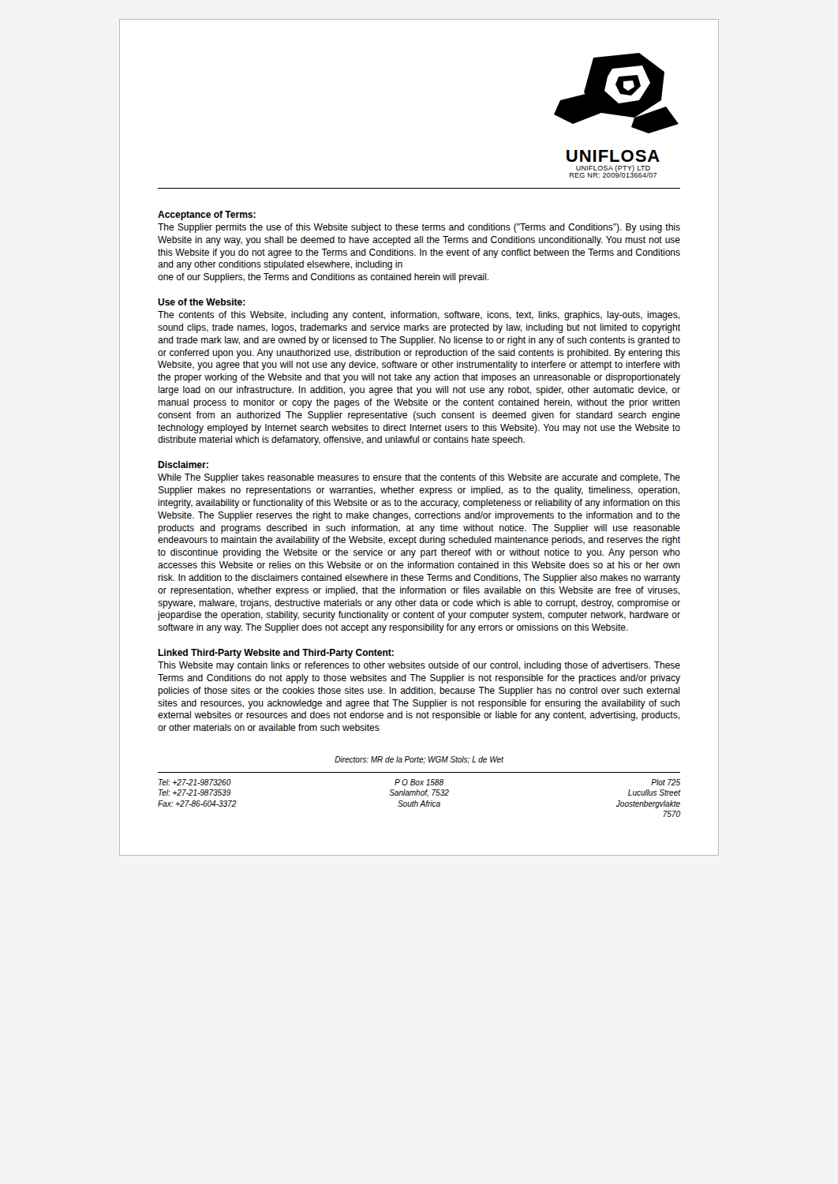UNIFLOSA
UNIFLOSA (PTY) LTD
REG NR: 2009/013664/07
Acceptance of Terms:
The Supplier permits the use of this Website subject to these terms and conditions ("Terms and Conditions"). By using this Website in any way, you shall be deemed to have accepted all the Terms and Conditions unconditionally. You must not use this Website if you do not agree to the Terms and Conditions. In the event of any conflict between the Terms and Conditions and any other conditions stipulated elsewhere, including in
one of our Suppliers, the Terms and Conditions as contained herein will prevail.
Use of the Website:
The contents of this Website, including any content, information, software, icons, text, links, graphics, lay-outs, images, sound clips, trade names, logos, trademarks and service marks are protected by law, including but not limited to copyright and trade mark law, and are owned by or licensed to The Supplier. No license to or right in any of such contents is granted to or conferred upon you. Any unauthorized use, distribution or reproduction of the said contents is prohibited. By entering this Website, you agree that you will not use any device, software or other instrumentality to interfere or attempt to interfere with the proper working of the Website and that you will not take any action that imposes an unreasonable or disproportionately large load on our infrastructure. In addition, you agree that you will not use any robot, spider, other automatic device, or manual process to monitor or copy the pages of the Website or the content contained herein, without the prior written consent from an authorized The Supplier representative (such consent is deemed given for standard search engine technology employed by Internet search websites to direct Internet users to this Website). You may not use the Website to distribute material which is defamatory, offensive, and unlawful or contains hate speech.
Disclaimer:
While The Supplier takes reasonable measures to ensure that the contents of this Website are accurate and complete, The Supplier makes no representations or warranties, whether express or implied, as to the quality, timeliness, operation, integrity, availability or functionality of this Website or as to the accuracy, completeness or reliability of any information on this Website. The Supplier reserves the right to make changes, corrections and/or improvements to the information and to the products and programs described in such information, at any time without notice. The Supplier will use reasonable endeavours to maintain the availability of the Website, except during scheduled maintenance periods, and reserves the right to discontinue providing the Website or the service or any part thereof with or without notice to you. Any person who accesses this Website or relies on this Website or on the information contained in this Website does so at his or her own risk. In addition to the disclaimers contained elsewhere in these Terms and Conditions, The Supplier also makes no warranty or representation, whether express or implied, that the information or files available on this Website are free of viruses, spyware, malware, trojans, destructive materials or any other data or code which is able to corrupt, destroy, compromise or jeopardise the operation, stability, security functionality or content of your computer system, computer network, hardware or software in any way. The Supplier does not accept any responsibility for any errors or omissions on this Website.
Linked Third-Party Website and Third-Party Content:
This Website may contain links or references to other websites outside of our control, including those of advertisers. These Terms and Conditions do not apply to those websites and The Supplier is not responsible for the practices and/or privacy policies of those sites or the cookies those sites use. In addition, because The Supplier has no control over such external sites and resources, you acknowledge and agree that The Supplier is not responsible for ensuring the availability of such external websites or resources and does not endorse and is not responsible or liable for any content, advertising, products, or other materials on or available from such websites
Directors: MR de la Porte; WGM Stols; L de Wet
| Tel: +27-21-9873260 | P O Box 1588 | Plot 725 |
| Tel: +27-21-9873539 | Sanlamhof, 7532 | Lucullus Street |
| Fax: +27-86-604-3372 | South Africa | Joostenbergvlakte |
| | | 7570 |